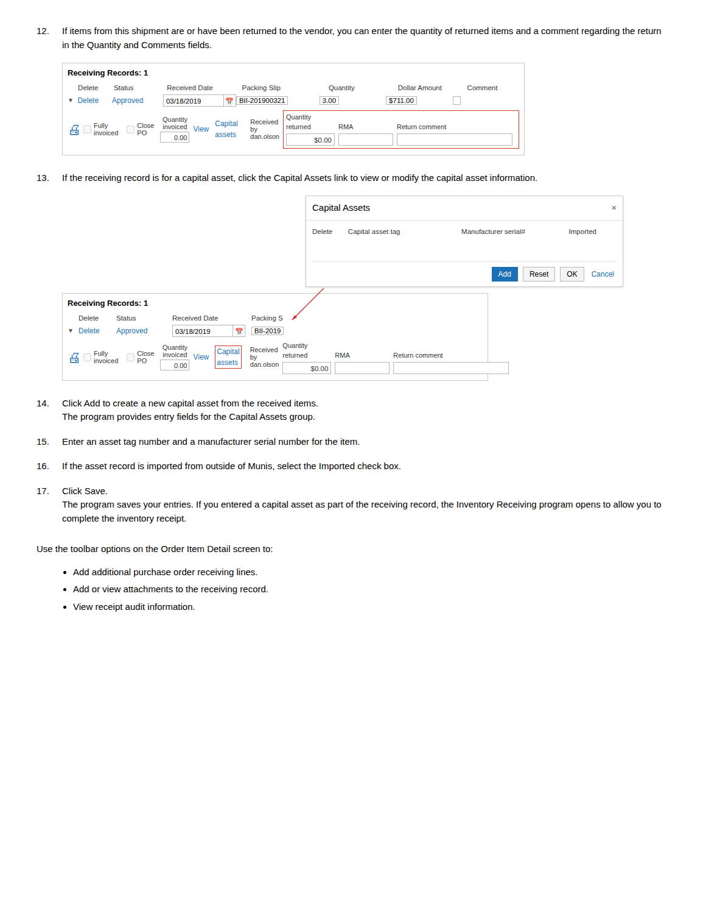If items from this shipment are or have been returned to the vendor, you can enter the quantity of returned items and a comment regarding the return in the Quantity and Comments fields.
Receiving Records: 1
Delete Status Received Date Packing Slip Quantity Dollar Amount Comment
▼ Delete Approved 03/18/2019📅 BII-201900321 3.00 $711.00
🖨 Fully
invoiced Close
PO Quantity
invoiced
0.00
View Capital assets Received
by
dan.olson Quantity returned $0.00 RMA Return comment
If the receiving record is for a capital asset, click the Capital Assets link to view or modify the capital asset information.
Capital Assets
×
Delete Capital asset tag Manufacturer serial# Imported
Add Reset OK Cancel
Receiving Records: 1
Delete Status Received Date Packing S
▼ Delete Approved 03/18/2019📅 BII-2019
🖨 Fully
invoiced Close
PO Quantity
invoiced
0.00
View Capital assets Received
by
dan.olson Quantity returned $0.00 RMA Return comment
Click Add to create a new capital asset from the received items.
The program provides entry fields for the Capital Assets group.
Enter an asset tag number and a manufacturer serial number for the item.
If the asset record is imported from outside of Munis, select the Imported check box.
Click Save.
The program saves your entries. If you entered a capital asset as part of the receiving record, the Inventory Receiving program opens to allow you to complete the inventory receipt.
Use the toolbar options on the Order Item Detail screen to:
Add additional purchase order receiving lines.
Add or view attachments to the receiving record.
View receipt audit information.